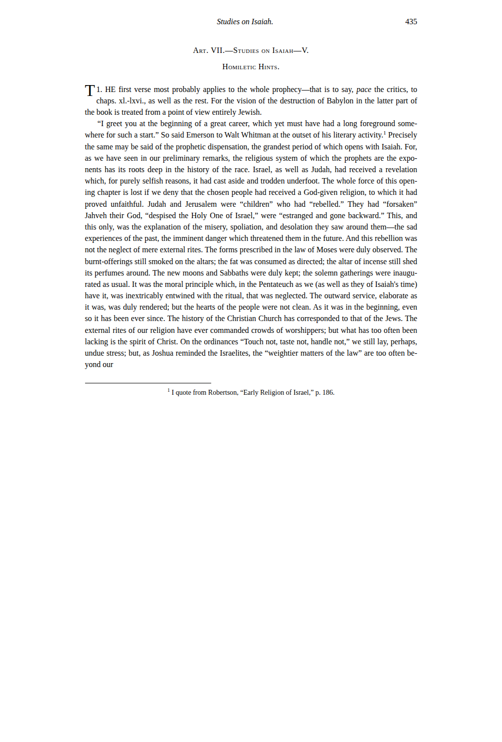Studies on Isaiah. 435
Art. VII.—Studies on Isaiah—V.
Homiletic Hints.
1. THE first verse most probably applies to the whole prophecy—that is to say, pace the critics, to chaps. xl.-lxvi., as well as the rest. For the vision of the destruction of Babylon in the latter part of the book is treated from a point of view entirely Jewish.
“I greet you at the beginning of a great career, which yet must have had a long foreground somewhere for such a start.” So said Emerson to Walt Whitman at the outset of his literary activity.1 Precisely the same may be said of the prophetic dispensation, the grandest period of which opens with Isaiah. For, as we have seen in our preliminary remarks, the religious system of which the prophets are the exponents has its roots deep in the history of the race. Israel, as well as Judah, had received a revelation which, for purely selfish reasons, it had cast aside and trodden underfoot. The whole force of this opening chapter is lost if we deny that the chosen people had received a God-given religion, to which it had proved unfaithful. Judah and Jerusalem were “children” who had “rebelled.” They had “forsaken” Jahveh their God, “despised the Holy One of Israel,” were “estranged and gone backward.” This, and this only, was the explanation of the misery, spoliation, and desolation they saw around them—the sad experiences of the past, the imminent danger which threatened them in the future. And this rebellion was not the neglect of mere external rites. The forms prescribed in the law of Moses were duly observed. The burnt-offerings still smoked on the altars; the fat was consumed as directed; the altar of incense still shed its perfumes around. The new moons and Sabbaths were duly kept; the solemn gatherings were inaugurated as usual. It was the moral principle which, in the Pentateuch as we (as well as they of Isaiah's time) have it, was inextricably entwined with the ritual, that was neglected. The outward service, elaborate as it was, was duly rendered; but the hearts of the people were not clean. As it was in the beginning, even so it has been ever since. The history of the Christian Church has corresponded to that of the Jews. The external rites of our religion have ever commanded crowds of worshippers; but what has too often been lacking is the spirit of Christ. On the ordinances “Touch not, taste not, handle not,” we still lay, perhaps, undue stress; but, as Joshua reminded the Israelites, the “weightier matters of the law” are too often beyond our
1 I quote from Robertson, “Early Religion of Israel,” p. 186.